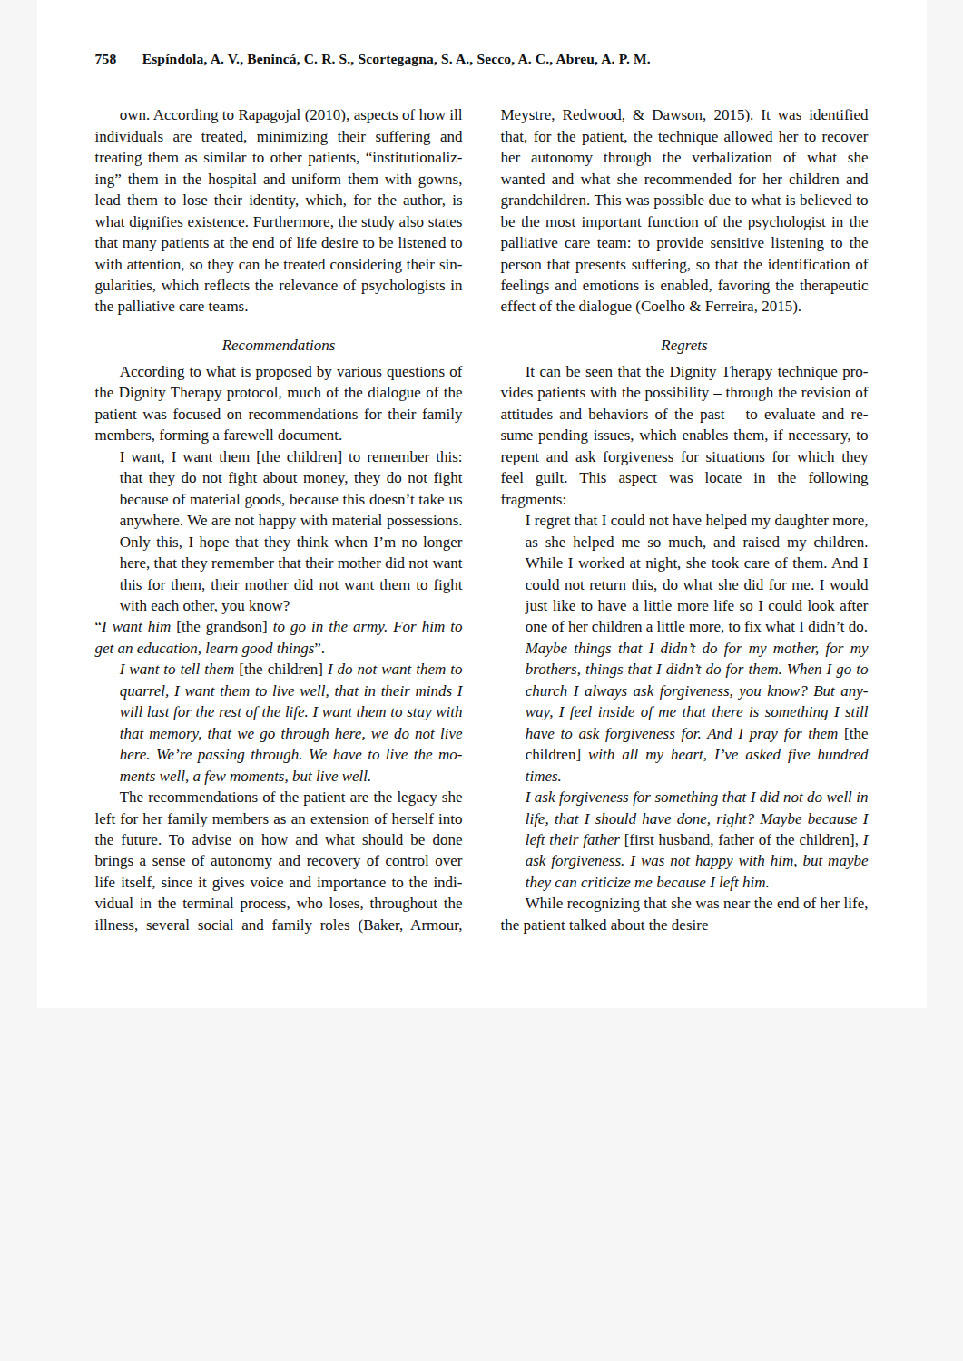758 Espíndola, A. V., Benincá, C. R. S., Scortegagna, S. A., Secco, A. C., Abreu, A. P. M.
own. According to Rapagojal (2010), aspects of how ill individuals are treated, minimizing their suffering and treating them as similar to other patients, “institutionalizing” them in the hospital and uniform them with gowns, lead them to lose their identity, which, for the author, is what dignifies existence. Furthermore, the study also states that many patients at the end of life desire to be listened to with attention, so they can be treated considering their singularities, which reflects the relevance of psychologists in the palliative care teams.
Recommendations
According to what is proposed by various questions of the Dignity Therapy protocol, much of the dialogue of the patient was focused on recommendations for their family members, forming a farewell document.
I want, I want them [the children] to remember this: that they do not fight about money, they do not fight because of material goods, because this doesn’t take us anywhere. We are not happy with material possessions. Only this, I hope that they think when I’m no longer here, that they remember that their mother did not want this for them, their mother did not want them to fight with each other, you know?
“I want him [the grandson] to go in the army. For him to get an education, learn good things”.
I want to tell them [the children] I do not want them to quarrel, I want them to live well, that in their minds I will last for the rest of the life. I want them to stay with that memory, that we go through here, we do not live here. We’re passing through. We have to live the moments well, a few moments, but live well.
The recommendations of the patient are the legacy she left for her family members as an extension of herself into the future. To advise on how and what should be done brings a sense of autonomy and recovery of control over life itself, since it gives voice and importance to the individual in the terminal process, who loses, throughout the illness, several social and family roles (Baker, Armour, Meystre, Redwood, & Dawson, 2015). It was identified that, for the patient, the technique allowed her to recover her autonomy through the verbalization of what she wanted and what she recommended for her children and grandchildren. This was possible due to what is believed to be the most important function of the psychologist in the palliative care team: to provide sensitive listening to the person that presents suffering, so that the identification of feelings and emotions is enabled, favoring the therapeutic effect of the dialogue (Coelho & Ferreira, 2015).
Regrets
It can be seen that the Dignity Therapy technique provides patients with the possibility – through the revision of attitudes and behaviors of the past – to evaluate and resume pending issues, which enables them, if necessary, to repent and ask forgiveness for situations for which they feel guilt. This aspect was locate in the following fragments:
I regret that I could not have helped my daughter more, as she helped me so much, and raised my children. While I worked at night, she took care of them. And I could not return this, do what she did for me. I would just like to have a little more life so I could look after one of her children a little more, to fix what I didn’t do.
Maybe things that I didn’t do for my mother, for my brothers, things that I didn’t do for them. When I go to church I always ask forgiveness, you know? But anyway, I feel inside of me that there is something I still have to ask forgiveness for. And I pray for them [the children] with all my heart, I’ve asked five hundred times.
I ask forgiveness for something that I did not do well in life, that I should have done, right? Maybe because I left their father [first husband, father of the children], I ask forgiveness. I was not happy with him, but maybe they can criticize me because I left him.
While recognizing that she was near the end of her life, the patient talked about the desire